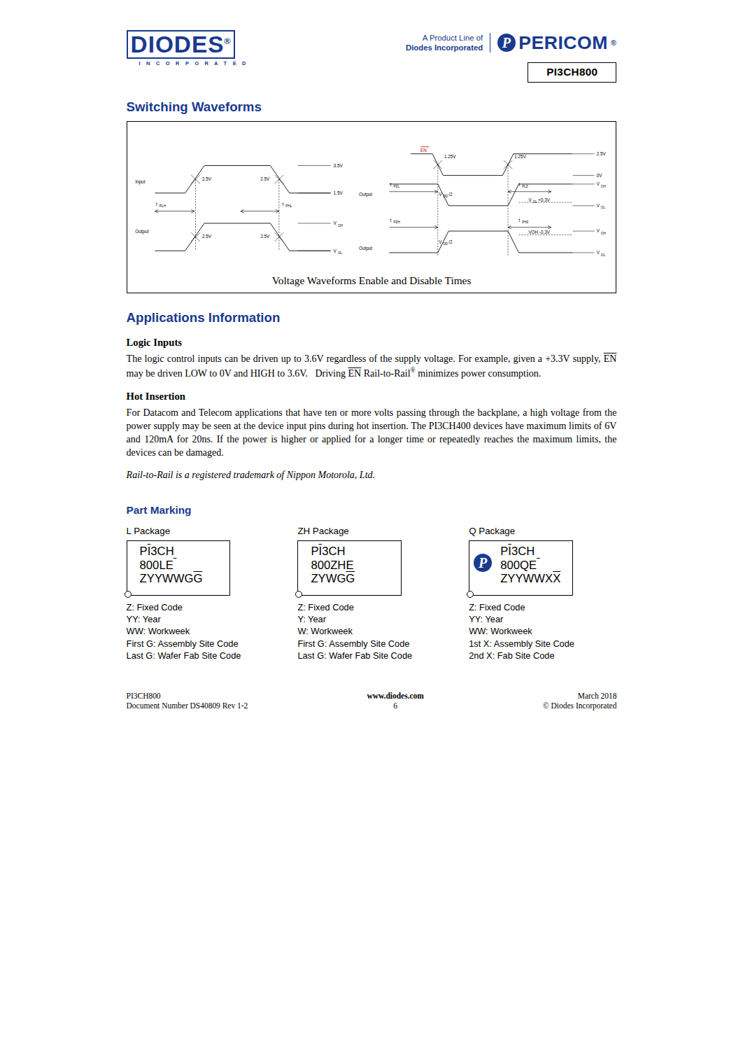DIODES®
I N C O R P O R A T E D
A Product Line of Diodes Incorporated
PPERICOM®
PI3CH800
Switching Waveforms
Input Output 3.5V 1.5V 2.5V 2.5V t PLH t PHL V OH V OL 2.5V 2.5V
EN 2.5V 0V 1.25V 1.25V Output t PZL t PLZ V OH V DD /2 V OL +0.3V V OL t PZH t PHZ Output V OH V DD /2 VOH -0.3V V OL
Voltage Waveforms Enable and Disable Times
Applications Information
Logic Inputs
The logic control inputs can be driven up to 3.6V regardless of the supply voltage. For example, given a +3.3V supply, EN may be driven LOW to 0V and HIGH to 3.6V. Driving EN Rail-to-Rail® minimizes power consumption.
Hot Insertion
For Datacom and Telecom applications that have ten or more volts passing through the backplane, a high voltage from the power supply may be seen at the device input pins during hot insertion. The PI3CH400 devices have maximum limits of 6V and 120mA for 20ns. If the power is higher or applied for a longer time or repeatedly reaches the maximum limits, the devices can be damaged.
Rail-to-Rail is a registered trademark of Nippon Motorola, Ltd.
Part Marking
L Package
PI3CH
800LE
ZYYWWGG
Z: Fixed Code
YY: Year
WW: Workweek
First G: Assembly Site Code
Last G: Wafer Fab Site Code
ZH Package
PI3CH
800ZHE
ZYWGG
Z: Fixed Code
Y: Year
W: Workweek
First G: Assembly Site Code
Last G: Wafer Fab Site Code
Q Package
P
PI3CH
800QE
ZYYWWXX
Z: Fixed Code
YY: Year
WW: Workweek
1st X: Assembly Site Code
2nd X: Fab Site Code
PI3CH800
Document Number DS40809 Rev 1-2
www.diodes.com
6
March 2018
© Diodes Incorporated